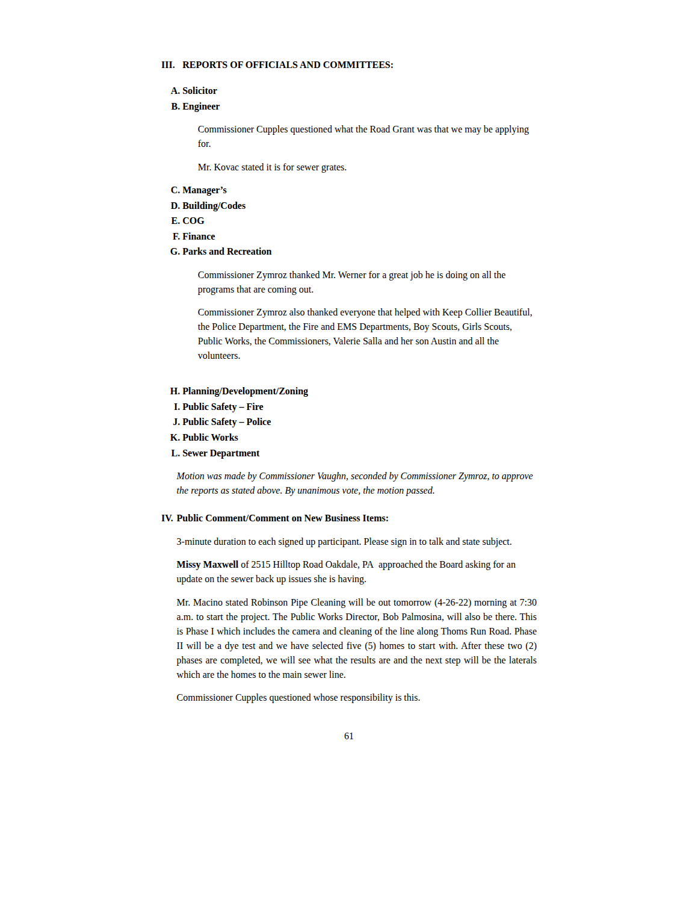III. REPORTS OF OFFICIALS AND COMMITTEES:
Solicitor
Engineer
Commissioner Cupples questioned what the Road Grant was that we may be applying for.
Mr. Kovac stated it is for sewer grates.
Manager’s
Building/Codes
COG
Finance
Parks and Recreation
Commissioner Zymroz thanked Mr. Werner for a great job he is doing on all the programs that are coming out.
Commissioner Zymroz also thanked everyone that helped with Keep Collier Beautiful, the Police Department, the Fire and EMS Departments, Boy Scouts, Girls Scouts, Public Works, the Commissioners, Valerie Salla and her son Austin and all the volunteers.
Planning/Development/Zoning
Public Safety – Fire
Public Safety – Police
Public Works
Sewer Department
Motion was made by Commissioner Vaughn, seconded by Commissioner Zymroz, to approve the reports as stated above. By unanimous vote, the motion passed.
IV. Public Comment/Comment on New Business Items:
3-minute duration to each signed up participant. Please sign in to talk and state subject.
Missy Maxwell of 2515 Hilltop Road Oakdale, PA approached the Board asking for an update on the sewer back up issues she is having.
Mr. Macino stated Robinson Pipe Cleaning will be out tomorrow (4-26-22) morning at 7:30 a.m. to start the project. The Public Works Director, Bob Palmosina, will also be there. This is Phase I which includes the camera and cleaning of the line along Thoms Run Road. Phase II will be a dye test and we have selected five (5) homes to start with. After these two (2) phases are completed, we will see what the results are and the next step will be the laterals which are the homes to the main sewer line.
Commissioner Cupples questioned whose responsibility is this.
61